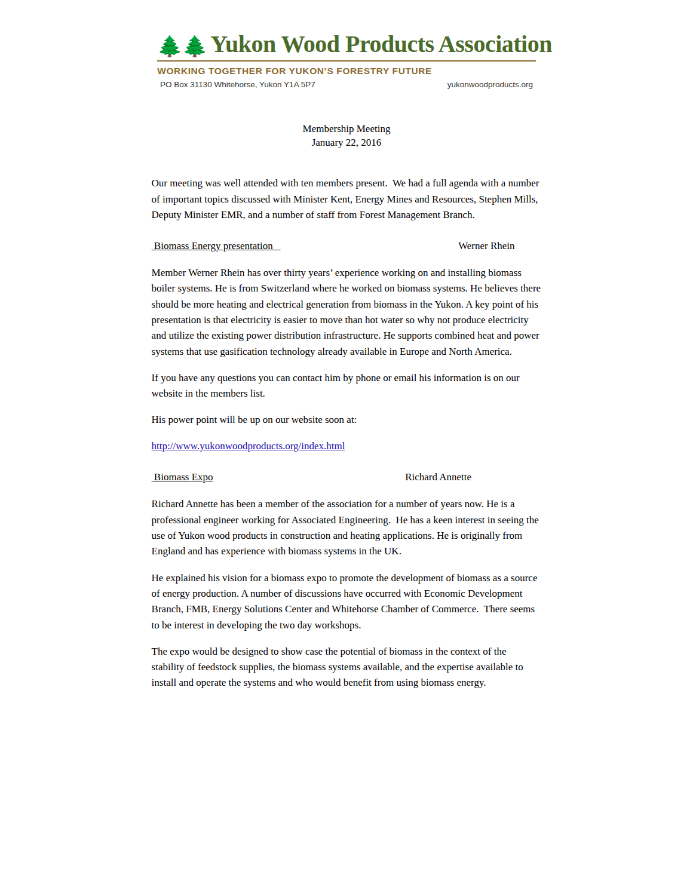🌲🌲Yukon Wood Products Association
Working Together for Yukon’s Forestry Future
PO Box 31130 Whitehorse, Yukon Y1A 5P7 yukonwoodproducts.org
Membership Meeting January 22, 2016
Our meeting was well attended with ten members present. We had a full agenda with a number of important topics discussed with Minister Kent, Energy Mines and Resources, Stephen Mills, Deputy Minister EMR, and a number of staff from Forest Management Branch.
Biomass Energy presentation Werner Rhein
Member Werner Rhein has over thirty years’ experience working on and installing biomass boiler systems. He is from Switzerland where he worked on biomass systems. He believes there should be more heating and electrical generation from biomass in the Yukon. A key point of his presentation is that electricity is easier to move than hot water so why not produce electricity and utilize the existing power distribution infrastructure. He supports combined heat and power systems that use gasification technology already available in Europe and North America.
If you have any questions you can contact him by phone or email his information is on our website in the members list.
His power point will be up on our website soon at:
http://www.yukonwoodproducts.org/index.html
Biomass Expo Richard Annette
Richard Annette has been a member of the association for a number of years now. He is a professional engineer working for Associated Engineering. He has a keen interest in seeing the use of Yukon wood products in construction and heating applications. He is originally from England and has experience with biomass systems in the UK.
He explained his vision for a biomass expo to promote the development of biomass as a source of energy production. A number of discussions have occurred with Economic Development Branch, FMB, Energy Solutions Center and Whitehorse Chamber of Commerce. There seems to be interest in developing the two day workshops.
The expo would be designed to show case the potential of biomass in the context of the stability of feedstock supplies, the biomass systems available, and the expertise available to install and operate the systems and who would benefit from using biomass energy.